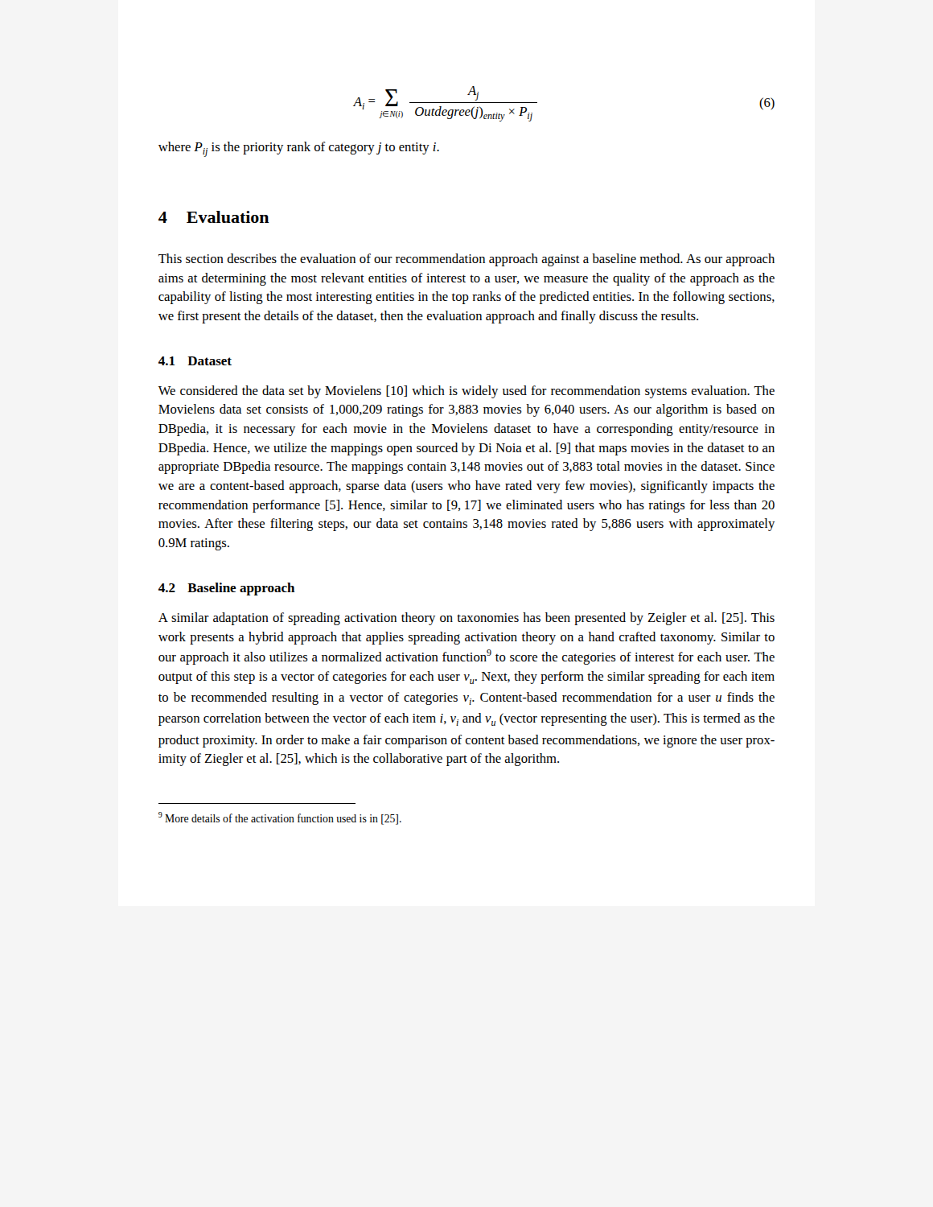Ai = Σ j∈N(i) Aj Outdegree(j)entity × Pij
(6)
where Pij is the priority rank of category j to entity i.
4 Evaluation
This section describes the evaluation of our recommendation approach against a baseline method. As our approach aims at determining the most relevant entities of interest to a user, we measure the quality of the approach as the capability of listing the most interesting entities in the top ranks of the predicted entities. In the following sections, we first present the details of the dataset, then the evaluation approach and finally discuss the results.
4.1 Dataset
We considered the data set by Movielens [10] which is widely used for recommendation systems evaluation. The Movielens data set consists of 1,000,209 ratings for 3,883 movies by 6,040 users. As our algorithm is based on DBpedia, it is necessary for each movie in the Movielens dataset to have a corresponding entity/resource in DBpedia. Hence, we utilize the mappings open sourced by Di Noia et al. [9] that maps movies in the dataset to an appropriate DBpedia resource. The mappings contain 3,148 movies out of 3,883 total movies in the dataset. Since we are a content-based approach, sparse data (users who have rated very few movies), significantly impacts the recommendation performance [5]. Hence, similar to [9, 17] we eliminated users who has ratings for less than 20 movies. After these filtering steps, our data set contains 3,148 movies rated by 5,886 users with approximately 0.9M ratings.
4.2 Baseline approach
A similar adaptation of spreading activation theory on taxonomies has been presented by Zeigler et al. [25]. This work presents a hybrid approach that applies spreading activation theory on a hand crafted taxonomy. Similar to our approach it also utilizes a normalized activation function9 to score the categories of interest for each user. The output of this step is a vector of categories for each user vu. Next, they perform the similar spreading for each item to be recommended resulting in a vector of categories vi. Content-based recommendation for a user u finds the pearson correlation between the vector of each item i, vi and vu (vector representing the user). This is termed as the product proximity. In order to make a fair comparison of content based recommendations, we ignore the user proximity of Ziegler et al. [25], which is the collaborative part of the algorithm.
9More details of the activation function used is in [25].